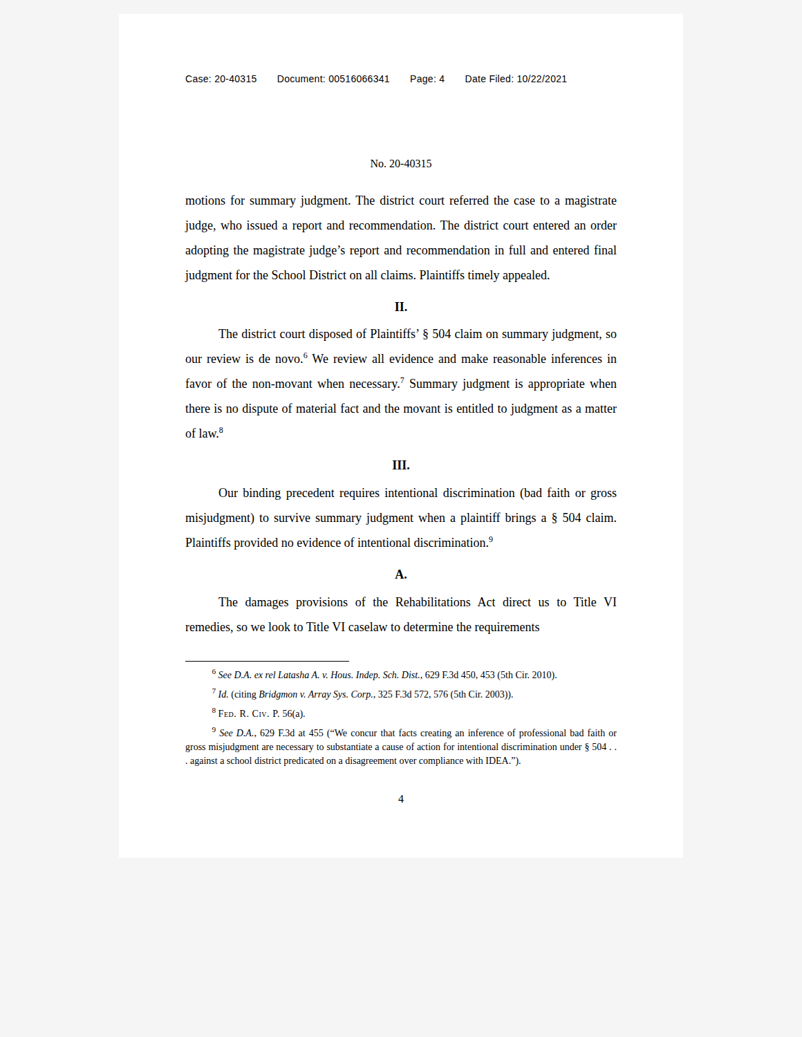Case: 20-40315 Document: 00516066341 Page: 4 Date Filed: 10/22/2021
No. 20-40315
motions for summary judgment. The district court referred the case to a magistrate judge, who issued a report and recommendation. The district court entered an order adopting the magistrate judge’s report and recommendation in full and entered final judgment for the School District on all claims. Plaintiffs timely appealed.
II.
The district court disposed of Plaintiffs’ § 504 claim on summary judgment, so our review is de novo.6 We review all evidence and make reasonable inferences in favor of the non-movant when necessary.7 Summary judgment is appropriate when there is no dispute of material fact and the movant is entitled to judgment as a matter of law.8
III.
Our binding precedent requires intentional discrimination (bad faith or gross misjudgment) to survive summary judgment when a plaintiff brings a § 504 claim. Plaintiffs provided no evidence of intentional discrimination.9
A.
The damages provisions of the Rehabilitations Act direct us to Title VI remedies, so we look to Title VI caselaw to determine the requirements
6 See D.A. ex rel Latasha A. v. Hous. Indep. Sch. Dist., 629 F.3d 450, 453 (5th Cir. 2010).
7 Id. (citing Bridgmon v. Array Sys. Corp., 325 F.3d 572, 576 (5th Cir. 2003)).
8 Fed. R. Civ. P. 56(a).
9 See D.A., 629 F.3d at 455 (“We concur that facts creating an inference of professional bad faith or gross misjudgment are necessary to substantiate a cause of action for intentional discrimination under § 504 . . . against a school district predicated on a disagreement over compliance with IDEA.”).
4